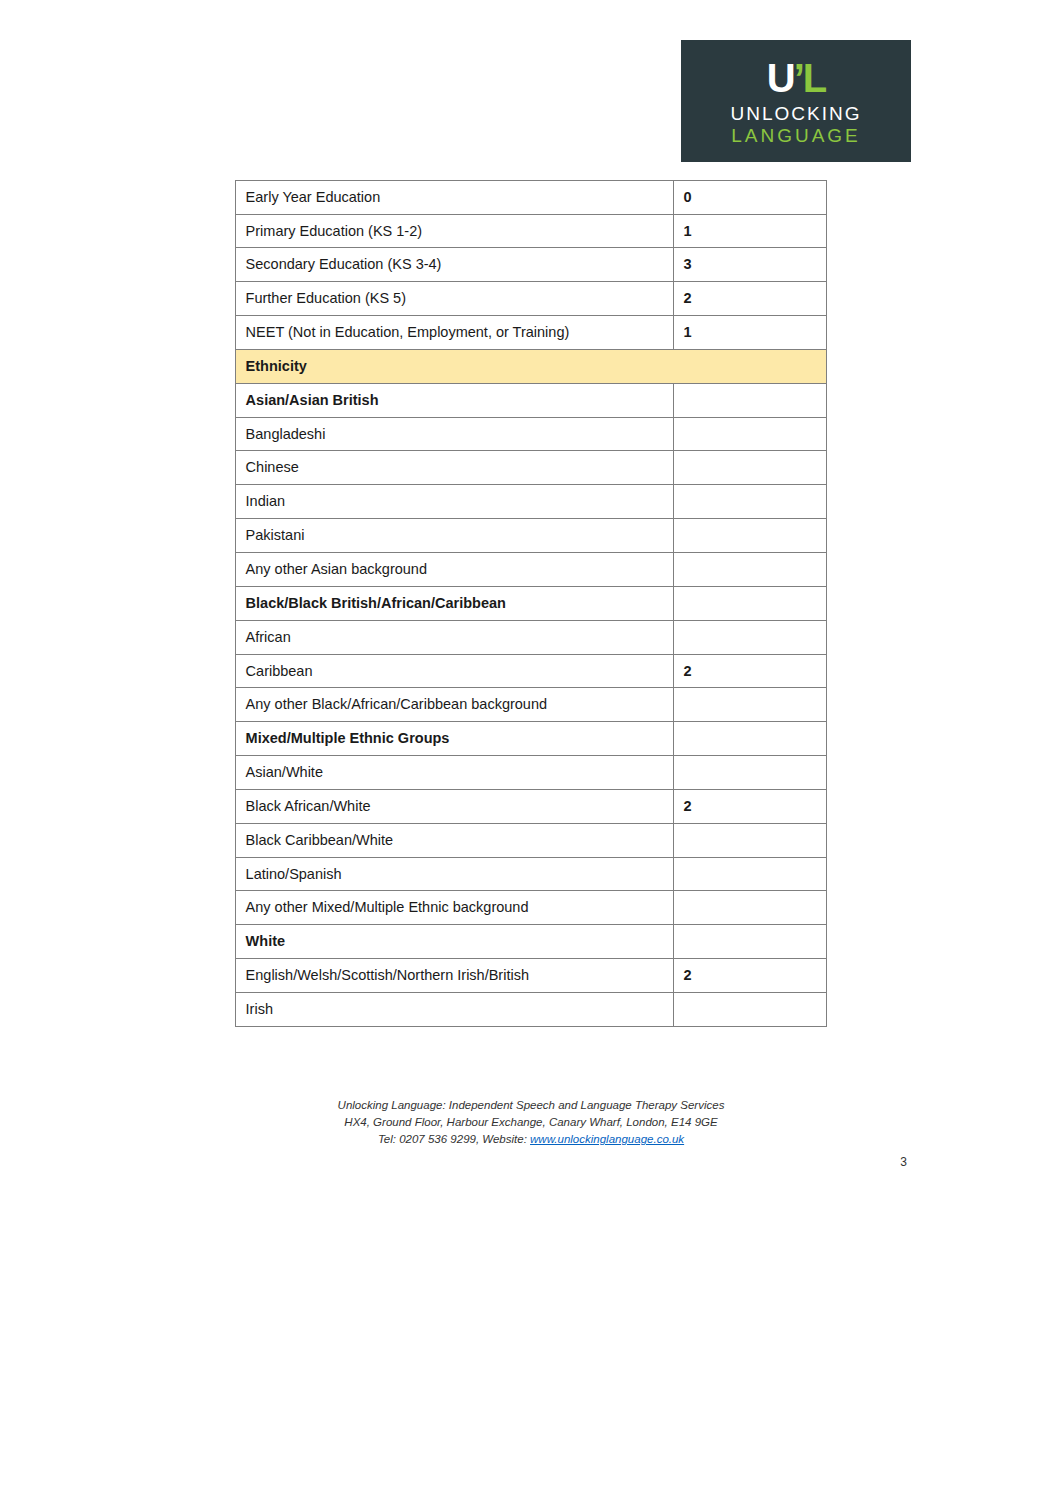U’L
UNLOCKING
LANGUAGE
| Early Year Education | 0 |
| Primary Education (KS 1-2) | 1 |
| Secondary Education (KS 3-4) | 3 |
| Further Education (KS 5) | 2 |
| NEET (Not in Education, Employment, or Training) | 1 |
| Ethnicity |
| Asian/Asian British | |
| Bangladeshi | |
| Chinese | |
| Indian | |
| Pakistani | |
| Any other Asian background | |
| Black/Black British/African/Caribbean | |
| African | |
| Caribbean | 2 |
| Any other Black/African/Caribbean background | |
| Mixed/Multiple Ethnic Groups | |
| Asian/White | |
| Black African/White | 2 |
| Black Caribbean/White | |
| Latino/Spanish | |
| Any other Mixed/Multiple Ethnic background | |
| White | |
| English/Welsh/Scottish/Northern Irish/British | 2 |
| Irish | |
Unlocking Language: Independent Speech and Language Therapy Services
HX4, Ground Floor, Harbour Exchange, Canary Wharf, London, E14 9GE
Tel: 0207 536 9299, Website: www.unlockinglanguage.co.uk
3